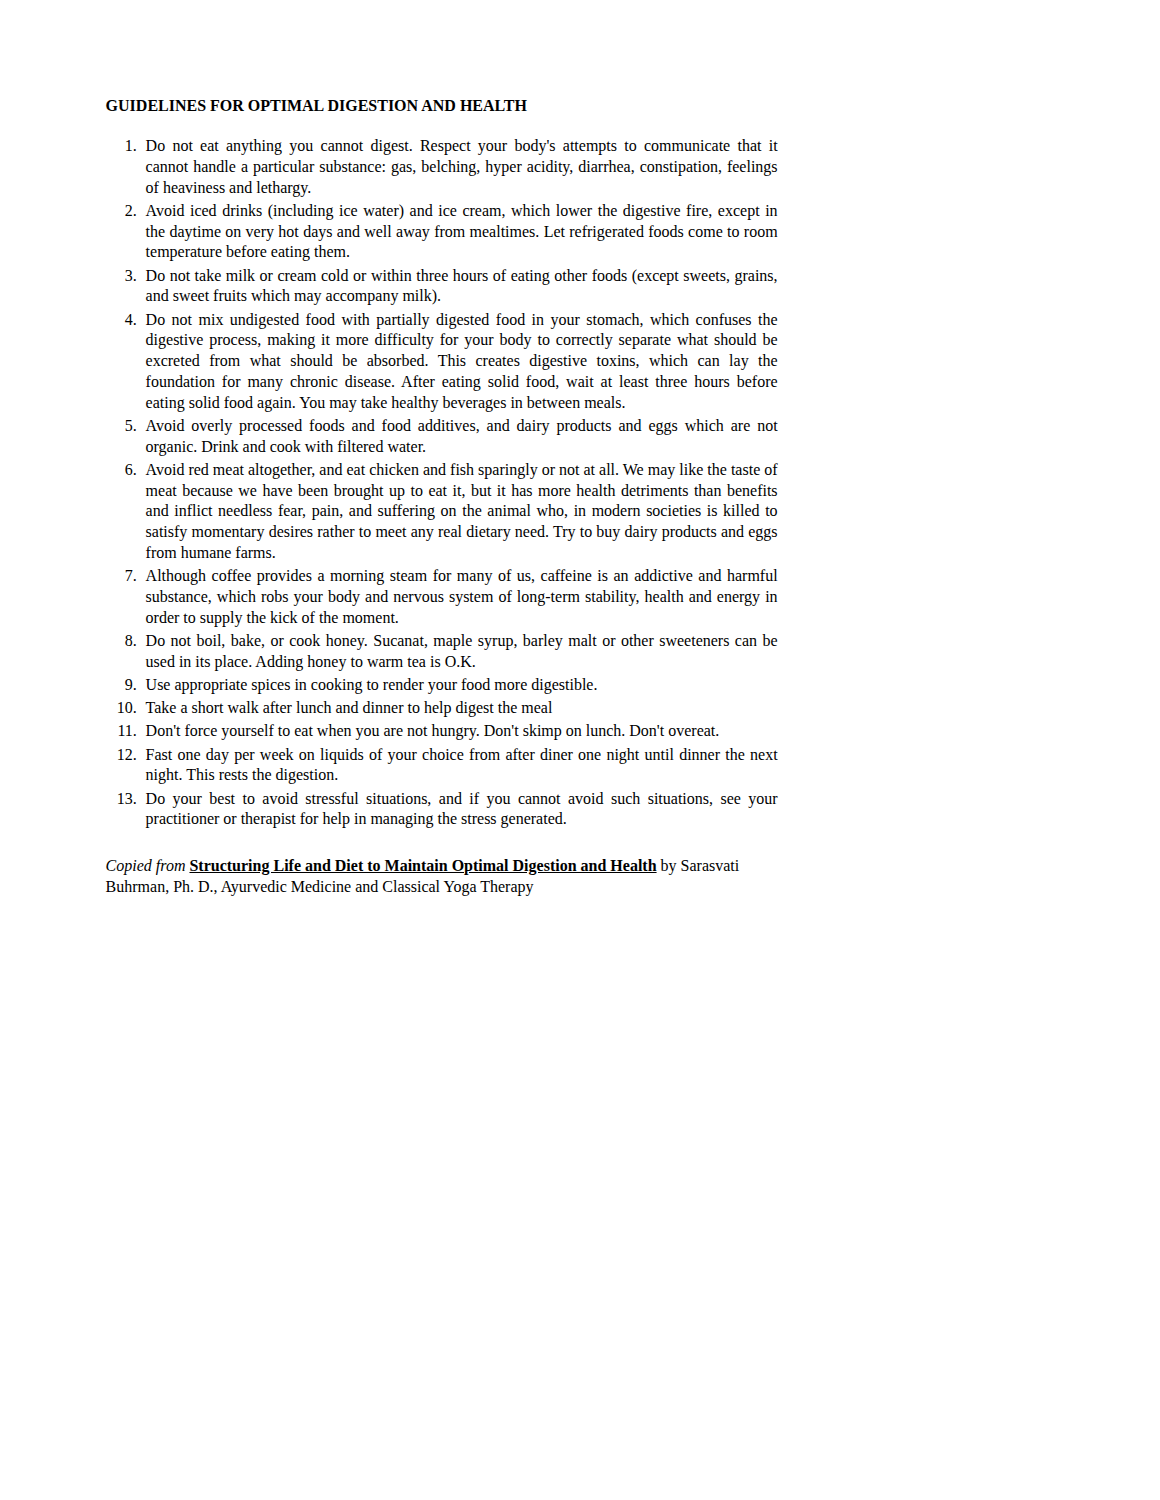GUIDELINES FOR OPTIMAL DIGESTION AND HEALTH
Do not eat anything you cannot digest. Respect your body's attempts to communicate that it cannot handle a particular substance: gas, belching, hyper acidity, diarrhea, constipation, feelings of heaviness and lethargy.
Avoid iced drinks (including ice water) and ice cream, which lower the digestive fire, except in the daytime on very hot days and well away from mealtimes. Let refrigerated foods come to room temperature before eating them.
Do not take milk or cream cold or within three hours of eating other foods (except sweets, grains, and sweet fruits which may accompany milk).
Do not mix undigested food with partially digested food in your stomach, which confuses the digestive process, making it more difficulty for your body to correctly separate what should be excreted from what should be absorbed. This creates digestive toxins, which can lay the foundation for many chronic disease. After eating solid food, wait at least three hours before eating solid food again. You may take healthy beverages in between meals.
Avoid overly processed foods and food additives, and dairy products and eggs which are not organic. Drink and cook with filtered water.
Avoid red meat altogether, and eat chicken and fish sparingly or not at all. We may like the taste of meat because we have been brought up to eat it, but it has more health detriments than benefits and inflict needless fear, pain, and suffering on the animal who, in modern societies is killed to satisfy momentary desires rather to meet any real dietary need. Try to buy dairy products and eggs from humane farms.
Although coffee provides a morning steam for many of us, caffeine is an addictive and harmful substance, which robs your body and nervous system of long-term stability, health and energy in order to supply the kick of the moment.
Do not boil, bake, or cook honey. Sucanat, maple syrup, barley malt or other sweeteners can be used in its place. Adding honey to warm tea is O.K.
Use appropriate spices in cooking to render your food more digestible.
Take a short walk after lunch and dinner to help digest the meal
Don't force yourself to eat when you are not hungry. Don't skimp on lunch. Don't overeat.
Fast one day per week on liquids of your choice from after diner one night until dinner the next night. This rests the digestion.
Do your best to avoid stressful situations, and if you cannot avoid such situations, see your practitioner or therapist for help in managing the stress generated.
Copied from Structuring Life and Diet to Maintain Optimal Digestion and Health by Sarasvati Buhrman, Ph. D., Ayurvedic Medicine and Classical Yoga Therapy